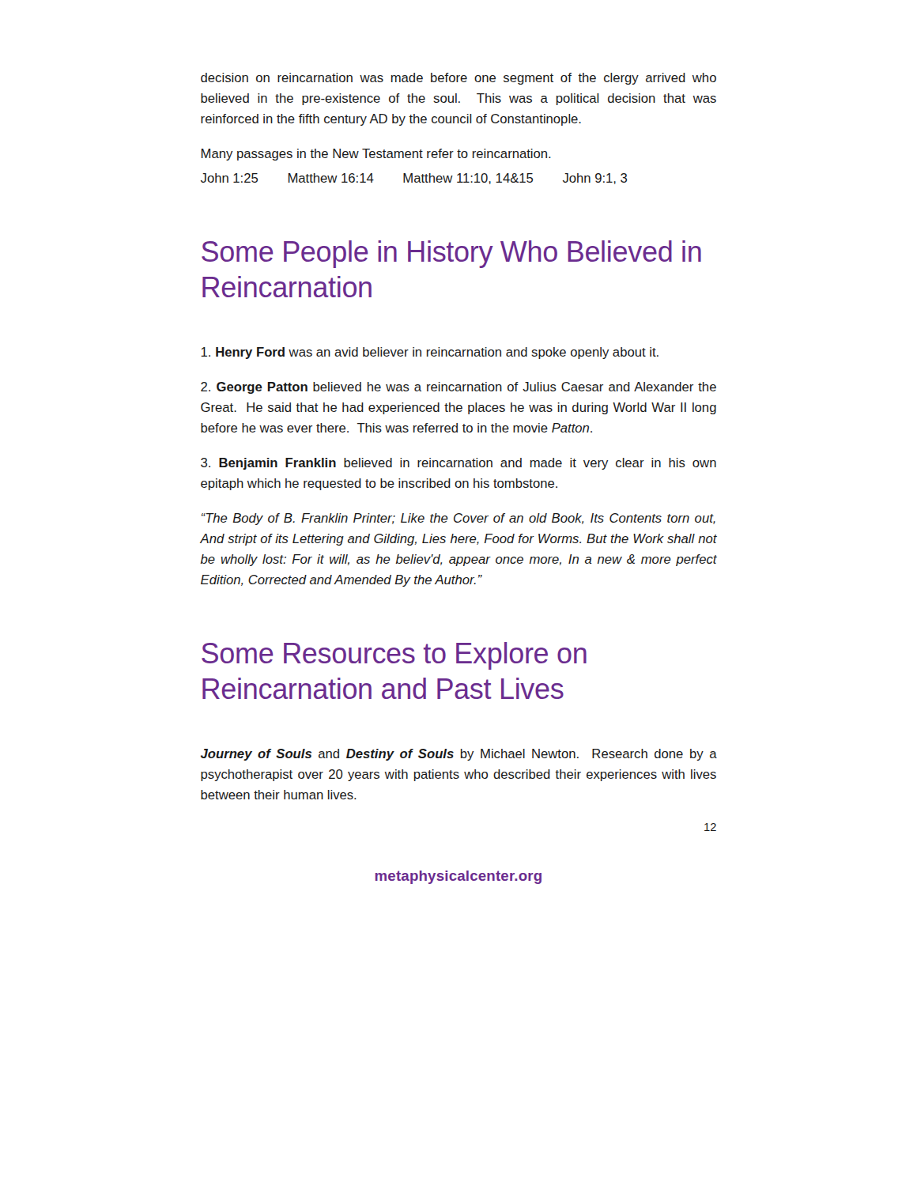decision on reincarnation was made before one segment of the clergy arrived who believed in the pre-existence of the soul. This was a political decision that was reinforced in the fifth century AD by the council of Constantinople.
Many passages in the New Testament refer to reincarnation.
John 1:25 Matthew 16:14 Matthew 11:10, 14&15 John 9:1, 3
Some People in History Who Believed in Reincarnation
1. Henry Ford was an avid believer in reincarnation and spoke openly about it.
2. George Patton believed he was a reincarnation of Julius Caesar and Alexander the Great. He said that he had experienced the places he was in during World War II long before he was ever there. This was referred to in the movie Patton.
3. Benjamin Franklin believed in reincarnation and made it very clear in his own epitaph which he requested to be inscribed on his tombstone.
“The Body of B. Franklin Printer; Like the Cover of an old Book, Its Contents torn out, And stript of its Lettering and Gilding, Lies here, Food for Worms. But the Work shall not be wholly lost: For it will, as he believ'd, appear once more, In a new & more perfect Edition, Corrected and Amended By the Author.”
Some Resources to Explore on Reincarnation and Past Lives
Journey of Souls and Destiny of Souls by Michael Newton. Research done by a psychotherapist over 20 years with patients who described their experiences with lives between their human lives.
12
metaphysicalcenter.org